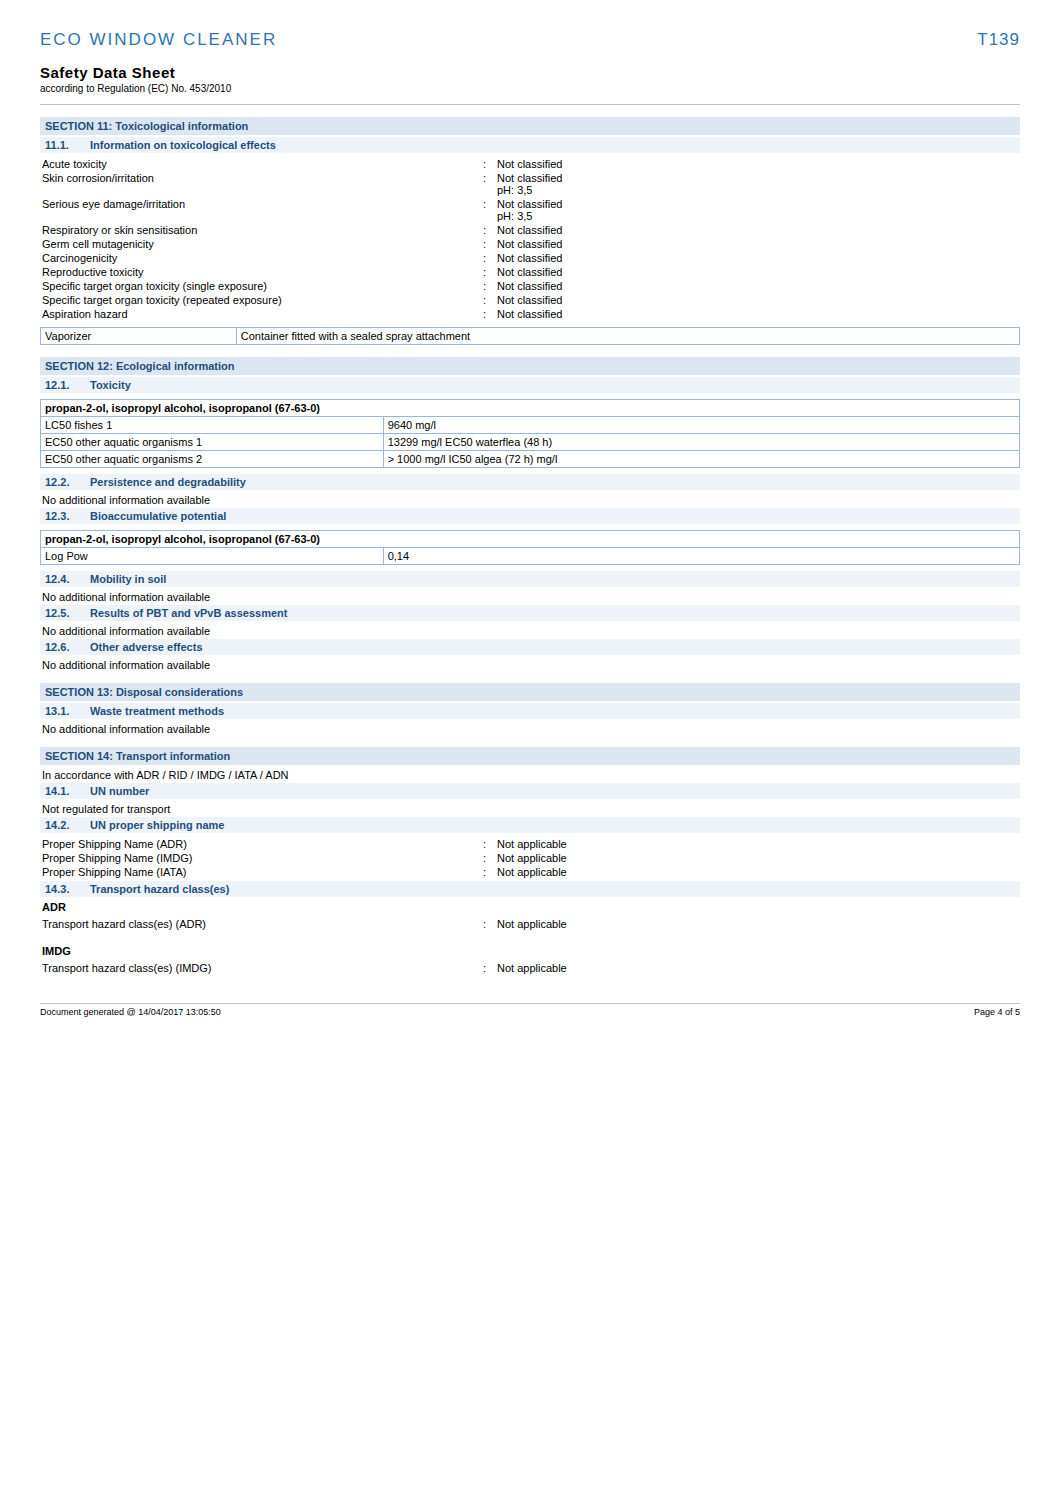ECO WINDOW CLEANER
T139
Safety Data Sheet
according to Regulation (EC) No. 453/2010
SECTION 11: Toxicological information
11.1. Information on toxicological effects
| Acute toxicity | : | Not classified |
| Skin corrosion/irritation | : | Not classified pH: 3,5 |
| Serious eye damage/irritation | : | Not classified pH: 3,5 |
| Respiratory or skin sensitisation | : | Not classified |
| Germ cell mutagenicity | : | Not classified |
| Carcinogenicity | : | Not classified |
| Reproductive toxicity | : | Not classified |
| Specific target organ toxicity (single exposure) | : | Not classified |
| Specific target organ toxicity (repeated exposure) | : | Not classified |
| Aspiration hazard | : | Not classified |
| Vaporizer | Container fitted with a sealed spray attachment |
SECTION 12: Ecological information
12.1. Toxicity
| propan-2-ol, isopropyl alcohol, isopropanol (67-63-0) |
| LC50 fishes 1 | 9640 mg/l |
| EC50 other aquatic organisms 1 | 13299 mg/l EC50 waterflea (48 h) |
| EC50 other aquatic organisms 2 | > 1000 mg/l IC50 algea (72 h) mg/l |
12.2. Persistence and degradability
No additional information available
12.3. Bioaccumulative potential
| propan-2-ol, isopropyl alcohol, isopropanol (67-63-0) |
| Log Pow | 0,14 |
12.4. Mobility in soil
No additional information available
12.5. Results of PBT and vPvB assessment
No additional information available
12.6. Other adverse effects
No additional information available
SECTION 13: Disposal considerations
13.1. Waste treatment methods
No additional information available
SECTION 14: Transport information
In accordance with ADR / RID / IMDG / IATA / ADN
14.1. UN number
Not regulated for transport
14.2. UN proper shipping name
| Proper Shipping Name (ADR) | : | Not applicable |
| Proper Shipping Name (IMDG) | : | Not applicable |
| Proper Shipping Name (IATA) | : | Not applicable |
14.3. Transport hazard class(es)
ADR
| Transport hazard class(es) (ADR) | : | Not applicable |
IMDG
| Transport hazard class(es) (IMDG) | : | Not applicable |
Document generated @ 14/04/2017 13:05:50
Page 4 of 5